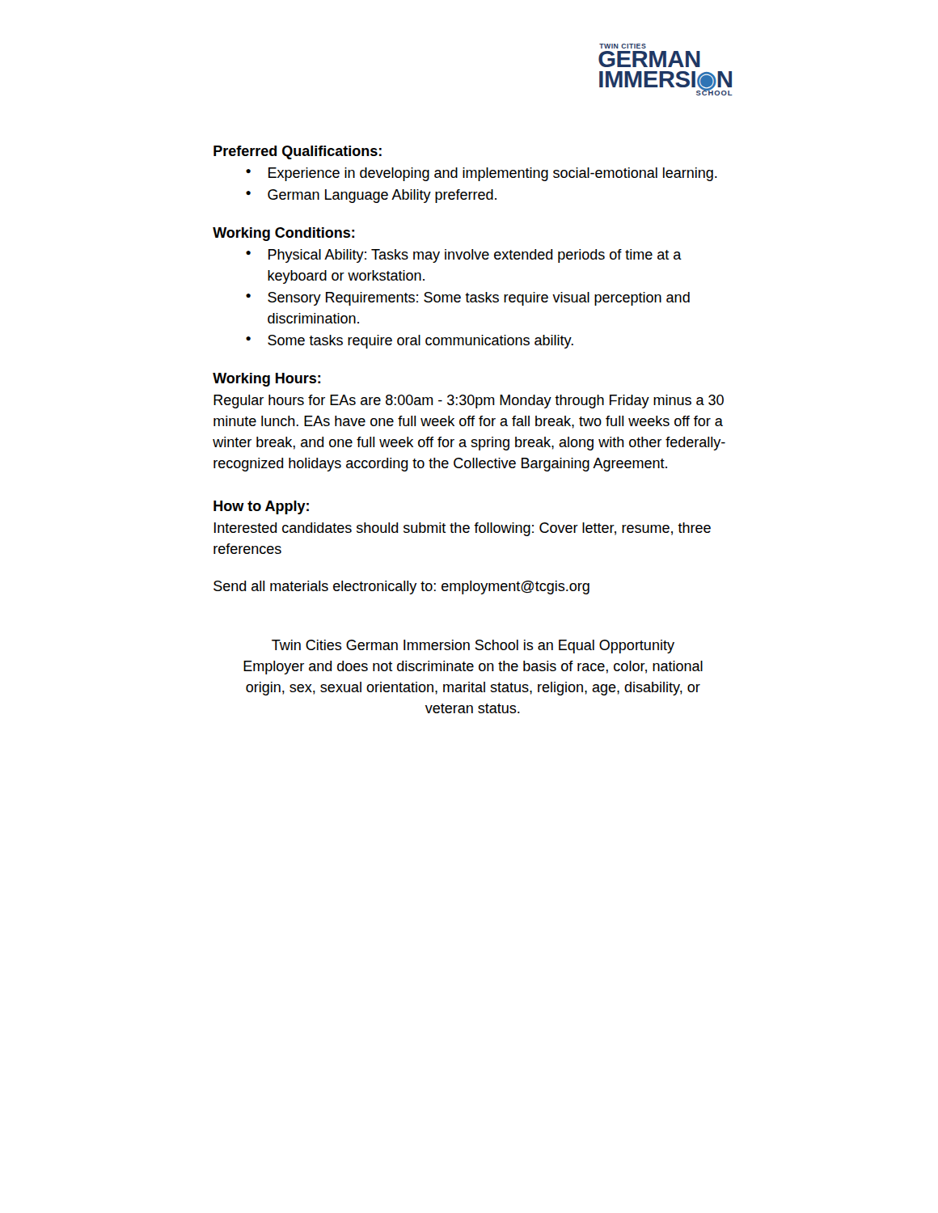TWIN CITIES
GERMAN
IMMERSI◉N
SCHOOL
Preferred Qualifications:
Experience in developing and implementing social-emotional learning.
German Language Ability preferred.
Working Conditions:
Physical Ability: Tasks may involve extended periods of time at a keyboard or workstation.
Sensory Requirements: Some tasks require visual perception and discrimination.
Some tasks require oral communications ability.
Working Hours:
Regular hours for EAs are 8:00am - 3:30pm Monday through Friday minus a 30 minute lunch. EAs have one full week off for a fall break, two full weeks off for a winter break, and one full week off for a spring break, along with other federally-recognized holidays according to the Collective Bargaining Agreement.
How to Apply:
Interested candidates should submit the following: Cover letter, resume, three references
Send all materials electronically to: employment@tcgis.org
Twin Cities German Immersion School is an Equal Opportunity Employer and does not discriminate on the basis of race, color, national origin, sex, sexual orientation, marital status, religion, age, disability, or veteran status.